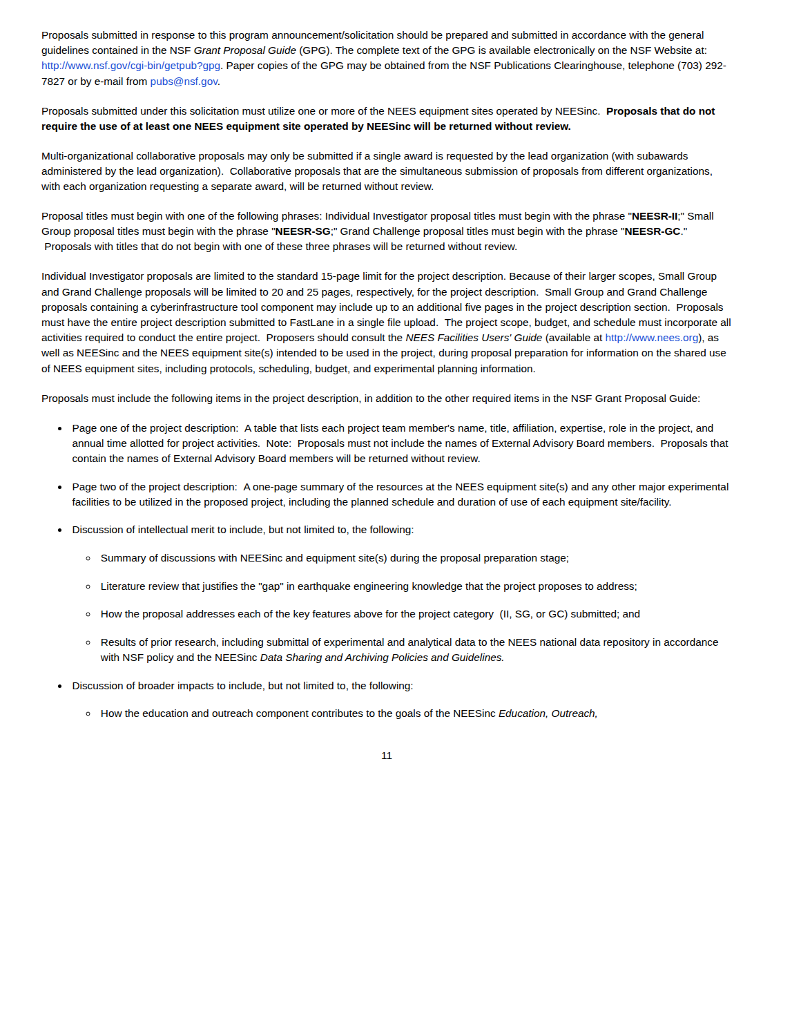Proposals submitted in response to this program announcement/solicitation should be prepared and submitted in accordance with the general guidelines contained in the NSF Grant Proposal Guide (GPG). The complete text of the GPG is available electronically on the NSF Website at: http://www.nsf.gov/cgi-bin/getpub?gpg. Paper copies of the GPG may be obtained from the NSF Publications Clearinghouse, telephone (703) 292-7827 or by e-mail from pubs@nsf.gov.
Proposals submitted under this solicitation must utilize one or more of the NEES equipment sites operated by NEESinc. Proposals that do not require the use of at least one NEES equipment site operated by NEESinc will be returned without review.
Multi-organizational collaborative proposals may only be submitted if a single award is requested by the lead organization (with subawards administered by the lead organization). Collaborative proposals that are the simultaneous submission of proposals from different organizations, with each organization requesting a separate award, will be returned without review.
Proposal titles must begin with one of the following phrases: Individual Investigator proposal titles must begin with the phrase "NEESR-II;" Small Group proposal titles must begin with the phrase "NEESR-SG;" Grand Challenge proposal titles must begin with the phrase "NEESR-GC." Proposals with titles that do not begin with one of these three phrases will be returned without review.
Individual Investigator proposals are limited to the standard 15-page limit for the project description. Because of their larger scopes, Small Group and Grand Challenge proposals will be limited to 20 and 25 pages, respectively, for the project description. Small Group and Grand Challenge proposals containing a cyberinfrastructure tool component may include up to an additional five pages in the project description section. Proposals must have the entire project description submitted to FastLane in a single file upload. The project scope, budget, and schedule must incorporate all activities required to conduct the entire project. Proposers should consult the NEES Facilities Users' Guide (available at http://www.nees.org), as well as NEESinc and the NEES equipment site(s) intended to be used in the project, during proposal preparation for information on the shared use of NEES equipment sites, including protocols, scheduling, budget, and experimental planning information.
Proposals must include the following items in the project description, in addition to the other required items in the NSF Grant Proposal Guide:
Page one of the project description: A table that lists each project team member's name, title, affiliation, expertise, role in the project, and annual time allotted for project activities. Note: Proposals must not include the names of External Advisory Board members. Proposals that contain the names of External Advisory Board members will be returned without review.
Page two of the project description: A one-page summary of the resources at the NEES equipment site(s) and any other major experimental facilities to be utilized in the proposed project, including the planned schedule and duration of use of each equipment site/facility.
Discussion of intellectual merit to include, but not limited to, the following:
Summary of discussions with NEESinc and equipment site(s) during the proposal preparation stage;
Literature review that justifies the "gap" in earthquake engineering knowledge that the project proposes to address;
How the proposal addresses each of the key features above for the project category (II, SG, or GC) submitted; and
Results of prior research, including submittal of experimental and analytical data to the NEES national data repository in accordance with NSF policy and the NEESinc Data Sharing and Archiving Policies and Guidelines.
Discussion of broader impacts to include, but not limited to, the following:
How the education and outreach component contributes to the goals of the NEESinc Education, Outreach,
11